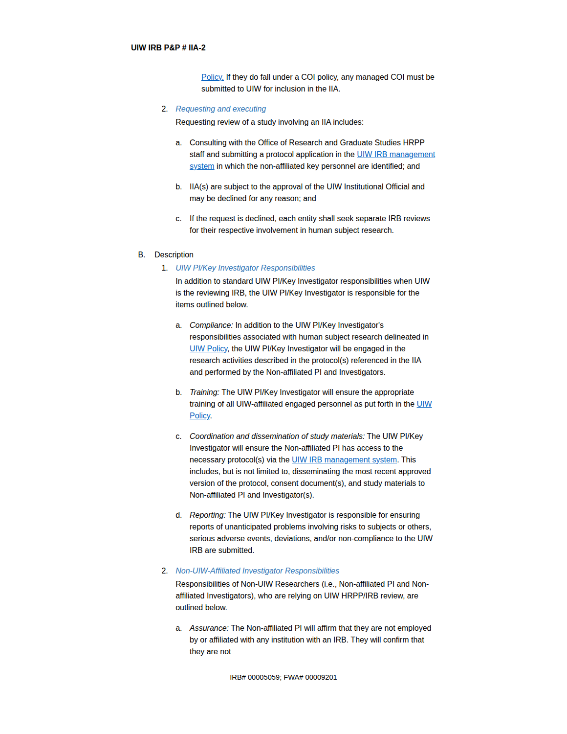UIW IRB P&P # IIA-2
Policy. If they do fall under a COI policy, any managed COI must be submitted to UIW for inclusion in the IIA.
2. Requesting and executing
Requesting review of a study involving an IIA includes:
a. Consulting with the Office of Research and Graduate Studies HRPP staff and submitting a protocol application in the UIW IRB management system in which the non-affiliated key personnel are identified; and
b. IIA(s) are subject to the approval of the UIW Institutional Official and may be declined for any reason; and
c. If the request is declined, each entity shall seek separate IRB reviews for their respective involvement in human subject research.
B. Description
1. UIW PI/Key Investigator Responsibilities
In addition to standard UIW PI/Key Investigator responsibilities when UIW is the reviewing IRB, the UIW PI/Key Investigator is responsible for the items outlined below.
a. Compliance: In addition to the UIW PI/Key Investigator's responsibilities associated with human subject research delineated in UIW Policy, the UIW PI/Key Investigator will be engaged in the research activities described in the protocol(s) referenced in the IIA and performed by the Non-affiliated PI and Investigators.
b. Training: The UIW PI/Key Investigator will ensure the appropriate training of all UIW-affiliated engaged personnel as put forth in the UIW Policy.
c. Coordination and dissemination of study materials: The UIW PI/Key Investigator will ensure the Non-affiliated PI has access to the necessary protocol(s) via the UIW IRB management system. This includes, but is not limited to, disseminating the most recent approved version of the protocol, consent document(s), and study materials to Non-affiliated PI and Investigator(s).
d. Reporting: The UIW PI/Key Investigator is responsible for ensuring reports of unanticipated problems involving risks to subjects or others, serious adverse events, deviations, and/or non-compliance to the UIW IRB are submitted.
2. Non-UIW-Affiliated Investigator Responsibilities
Responsibilities of Non-UIW Researchers (i.e., Non-affiliated PI and Non-affiliated Investigators), who are relying on UIW HRPP/IRB review, are outlined below.
a. Assurance: The Non-affiliated PI will affirm that they are not employed by or affiliated with any institution with an IRB. They will confirm that they are not
IRB# 00005059; FWA# 00009201